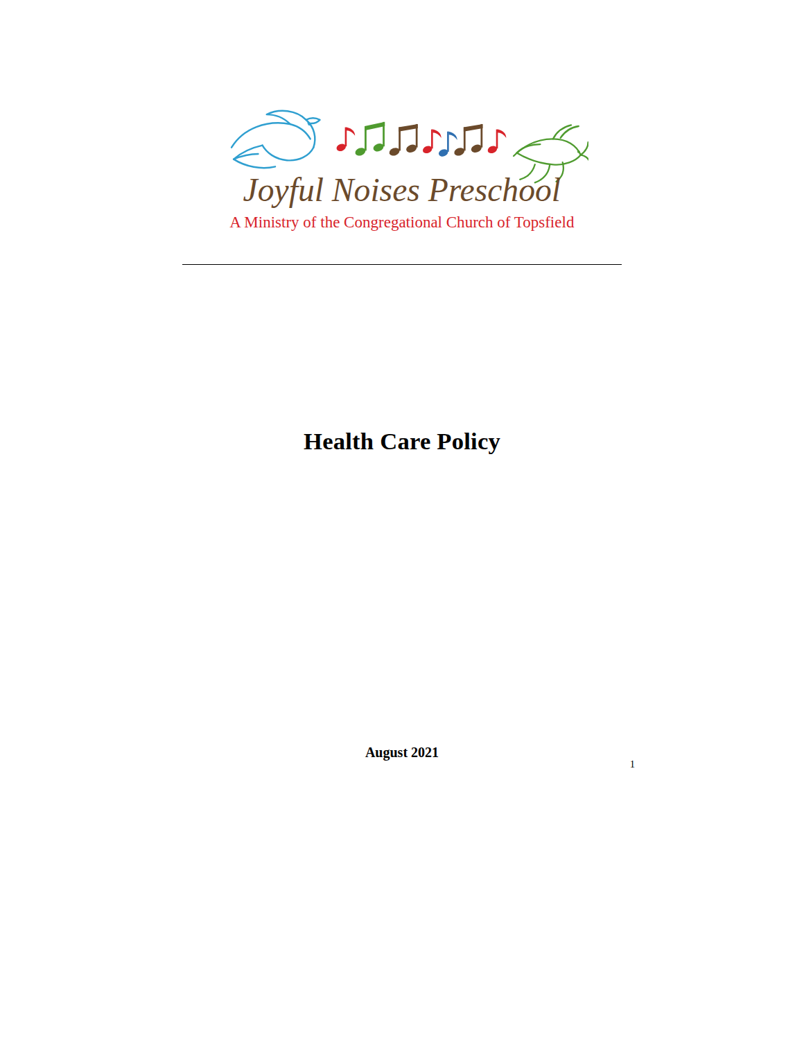Joyful Noises Preschool A Ministry of the Congregational Church of Topsfield
Health Care Policy
August 2021
1